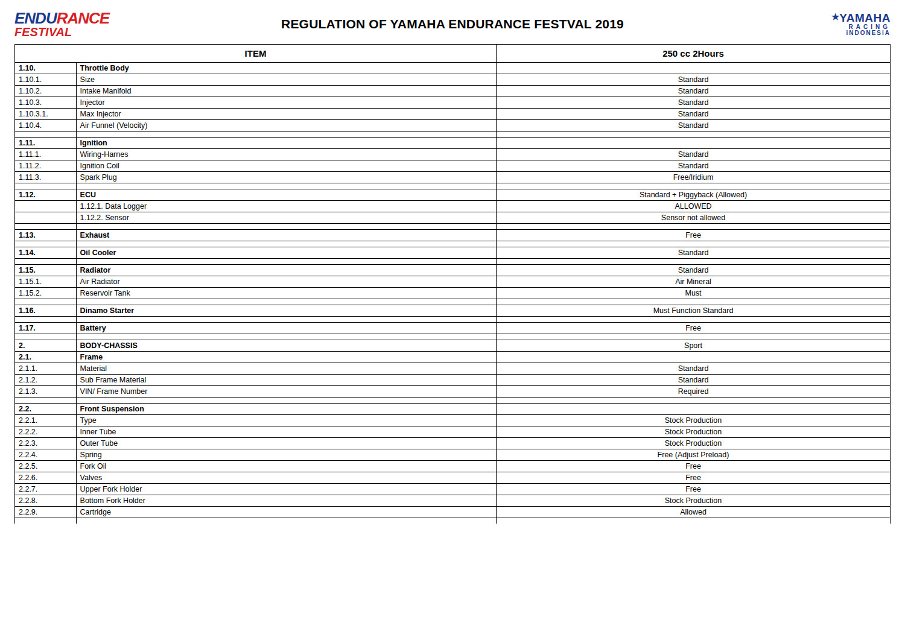ENDURANCE
FESTIVAL
REGULATION OF YAMAHA ENDURANCE FESTVAL 2019
★YAMAHA
RACING
iNDONESiA
| ITEM | 250 cc 2Hours |
| --- | --- |
| 1.10. | Throttle Body | |
| 1.10.1. | Size | Standard |
| 1.10.2. | Intake Manifold | Standard |
| 1.10.3. | Injector | Standard |
| 1.10.3.1. | Max Injector | Standard |
| 1.10.4. | Air Funnel (Velocity) | Standard |
| 1.11. | Ignition | |
| 1.11.1. | Wiring-Harnes | Standard |
| 1.11.2. | Ignition Coil | Standard |
| 1.11.3. | Spark Plug | Free/Iridium |
| 1.12. | ECU | Standard + Piggyback (Allowed) |
| | 1.12.1. Data Logger | ALLOWED |
| | 1.12.2. Sensor | Sensor not allowed |
| 1.13. | Exhaust | Free |
| 1.14. | Oil Cooler | Standard |
| 1.15. | Radiator | Standard |
| 1.15.1. | Air Radiator | Air Mineral |
| 1.15.2. | Reservoir Tank | Must |
| 1.16. | Dinamo Starter | Must Function Standard |
| 1.17. | Battery | Free |
| 2. | BODY-CHASSIS | Sport |
| 2.1. | Frame | |
| 2.1.1. | Material | Standard |
| 2.1.2. | Sub Frame Material | Standard |
| 2.1.3. | VIN/ Frame Number | Required |
| 2.2. | Front Suspension | |
| 2.2.1. | Type | Stock Production |
| 2.2.2. | Inner Tube | Stock Production |
| 2.2.3. | Outer Tube | Stock Production |
| 2.2.4. | Spring | Free (Adjust Preload) |
| 2.2.5. | Fork Oil | Free |
| 2.2.6. | Valves | Free |
| 2.2.7. | Upper Fork Holder | Free |
| 2.2.8. | Bottom Fork Holder | Stock Production |
| 2.2.9. | Cartridge | Allowed |